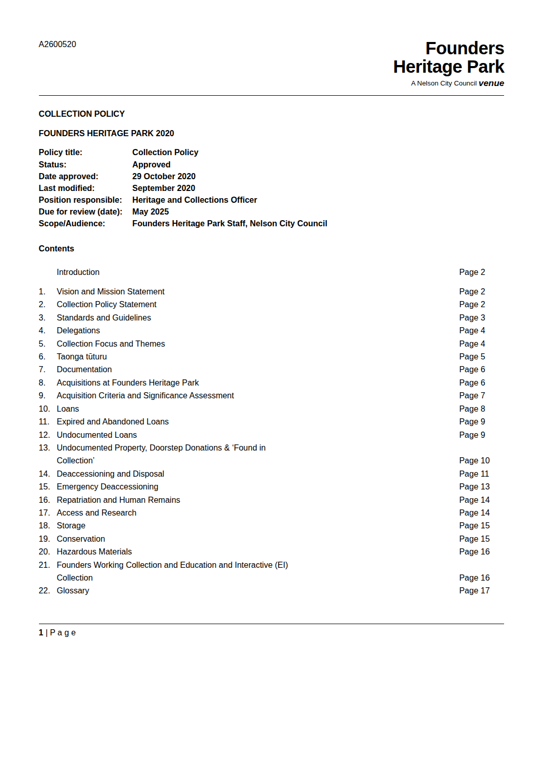A2600520
Founders Heritage Park A Nelson City Council venue
COLLECTION POLICY
FOUNDERS HERITAGE PARK 2020
| Policy title: | Collection Policy |
| Status: | Approved |
| Date approved: | 29 October 2020 |
| Last modified: | September 2020 |
| Position responsible: | Heritage and Collections Officer |
| Due for review (date): | May 2025 |
| Scope/Audience: | Founders Heritage Park Staff, Nelson City Council |
Contents
| | Introduction | Page 2 |
| 1. | Vision and Mission Statement | Page 2 |
| 2. | Collection Policy Statement | Page 2 |
| 3. | Standards and Guidelines | Page 3 |
| 4. | Delegations | Page 4 |
| 5. | Collection Focus and Themes | Page 4 |
| 6. | Taonga tūturu | Page 5 |
| 7. | Documentation | Page 6 |
| 8. | Acquisitions at Founders Heritage Park | Page 6 |
| 9. | Acquisition Criteria and Significance Assessment | Page 7 |
| 10. | Loans | Page 8 |
| 11. | Expired and Abandoned Loans | Page 9 |
| 12. | Undocumented Loans | Page 9 |
| 13. | Undocumented Property, Doorstep Donations & ‘Found in | |
| | Collection’ | Page 10 |
| 14. | Deaccessioning and Disposal | Page 11 |
| 15. | Emergency Deaccessioning | Page 13 |
| 16. | Repatriation and Human Remains | Page 14 |
| 17. | Access and Research | Page 14 |
| 18. | Storage | Page 15 |
| 19. | Conservation | Page 15 |
| 20. | Hazardous Materials | Page 16 |
| 21. | Founders Working Collection and Education and Interactive (EI) | |
| | Collection | Page 16 |
| 22. | Glossary | Page 17 |
1 | P a g e